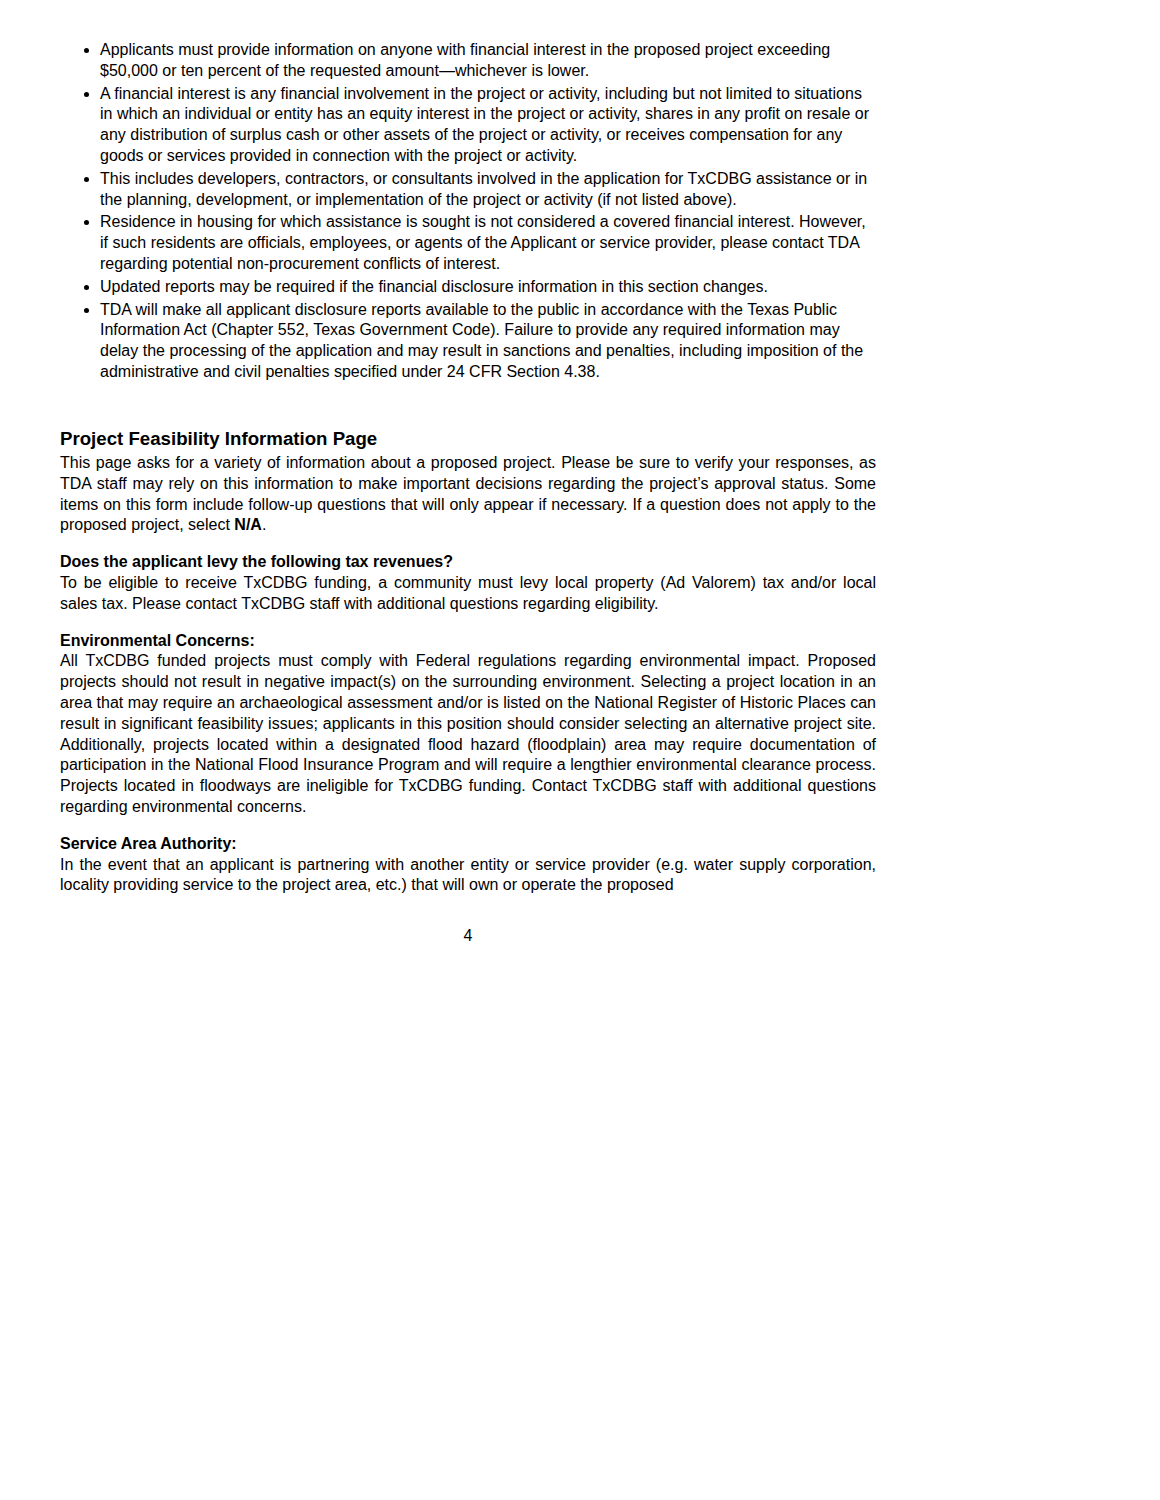Applicants must provide information on anyone with financial interest in the proposed project exceeding $50,000 or ten percent of the requested amount—whichever is lower.
A financial interest is any financial involvement in the project or activity, including but not limited to situations in which an individual or entity has an equity interest in the project or activity, shares in any profit on resale or any distribution of surplus cash or other assets of the project or activity, or receives compensation for any goods or services provided in connection with the project or activity.
This includes developers, contractors, or consultants involved in the application for TxCDBG assistance or in the planning, development, or implementation of the project or activity (if not listed above).
Residence in housing for which assistance is sought is not considered a covered financial interest. However, if such residents are officials, employees, or agents of the Applicant or service provider, please contact TDA regarding potential non-procurement conflicts of interest.
Updated reports may be required if the financial disclosure information in this section changes.
TDA will make all applicant disclosure reports available to the public in accordance with the Texas Public Information Act (Chapter 552, Texas Government Code). Failure to provide any required information may delay the processing of the application and may result in sanctions and penalties, including imposition of the administrative and civil penalties specified under 24 CFR Section 4.38.
Project Feasibility Information Page
This page asks for a variety of information about a proposed project. Please be sure to verify your responses, as TDA staff may rely on this information to make important decisions regarding the project’s approval status. Some items on this form include follow-up questions that will only appear if necessary. If a question does not apply to the proposed project, select N/A.
Does the applicant levy the following tax revenues?
To be eligible to receive TxCDBG funding, a community must levy local property (Ad Valorem) tax and/or local sales tax. Please contact TxCDBG staff with additional questions regarding eligibility.
Environmental Concerns:
All TxCDBG funded projects must comply with Federal regulations regarding environmental impact. Proposed projects should not result in negative impact(s) on the surrounding environment. Selecting a project location in an area that may require an archaeological assessment and/or is listed on the National Register of Historic Places can result in significant feasibility issues; applicants in this position should consider selecting an alternative project site. Additionally, projects located within a designated flood hazard (floodplain) area may require documentation of participation in the National Flood Insurance Program and will require a lengthier environmental clearance process. Projects located in floodways are ineligible for TxCDBG funding. Contact TxCDBG staff with additional questions regarding environmental concerns.
Service Area Authority:
In the event that an applicant is partnering with another entity or service provider (e.g. water supply corporation, locality providing service to the project area, etc.) that will own or operate the proposed
4